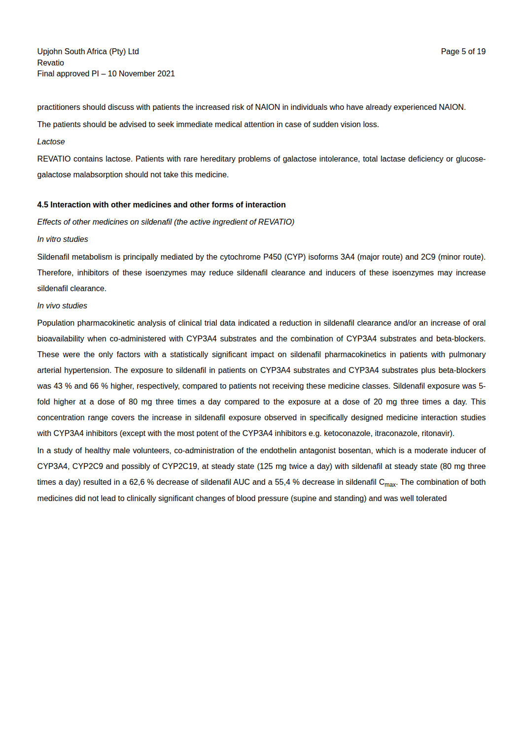Upjohn South Africa (Pty) Ltd
Revatio
Final approved PI – 10 November 2021
Page 5 of 19
practitioners should discuss with patients the increased risk of NAION in individuals who have already experienced NAION.
The patients should be advised to seek immediate medical attention in case of sudden vision loss.
Lactose
REVATIO contains lactose. Patients with rare hereditary problems of galactose intolerance, total lactase deficiency or glucose-galactose malabsorption should not take this medicine.
4.5 Interaction with other medicines and other forms of interaction
Effects of other medicines on sildenafil (the active ingredient of REVATIO)
In vitro studies
Sildenafil metabolism is principally mediated by the cytochrome P450 (CYP) isoforms 3A4 (major route) and 2C9 (minor route). Therefore, inhibitors of these isoenzymes may reduce sildenafil clearance and inducers of these isoenzymes may increase sildenafil clearance.
In vivo studies
Population pharmacokinetic analysis of clinical trial data indicated a reduction in sildenafil clearance and/or an increase of oral bioavailability when co-administered with CYP3A4 substrates and the combination of CYP3A4 substrates and beta-blockers. These were the only factors with a statistically significant impact on sildenafil pharmacokinetics in patients with pulmonary arterial hypertension. The exposure to sildenafil in patients on CYP3A4 substrates and CYP3A4 substrates plus beta-blockers was 43 % and 66 % higher, respectively, compared to patients not receiving these medicine classes. Sildenafil exposure was 5-fold higher at a dose of 80 mg three times a day compared to the exposure at a dose of 20 mg three times a day. This concentration range covers the increase in sildenafil exposure observed in specifically designed medicine interaction studies with CYP3A4 inhibitors (except with the most potent of the CYP3A4 inhibitors e.g. ketoconazole, itraconazole, ritonavir).
In a study of healthy male volunteers, co-administration of the endothelin antagonist bosentan, which is a moderate inducer of CYP3A4, CYP2C9 and possibly of CYP2C19, at steady state (125 mg twice a day) with sildenafil at steady state (80 mg three times a day) resulted in a 62,6 % decrease of sildenafil AUC and a 55,4 % decrease in sildenafil Cmax. The combination of both medicines did not lead to clinically significant changes of blood pressure (supine and standing) and was well tolerated